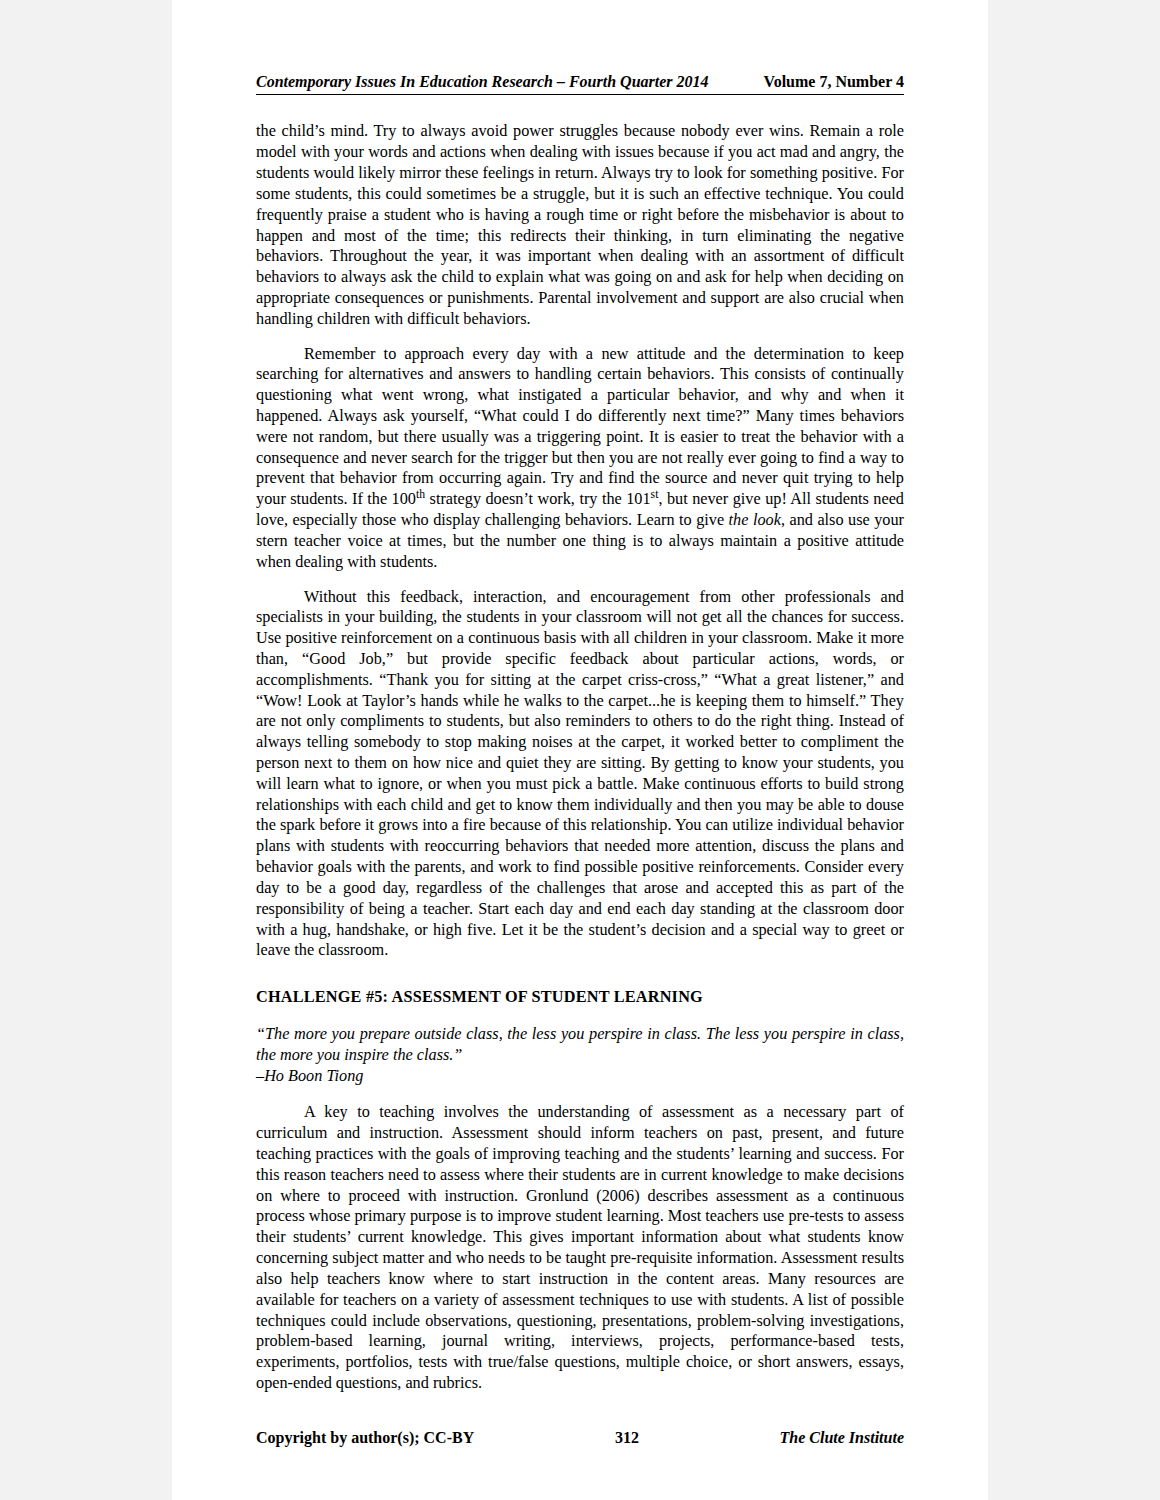Contemporary Issues In Education Research – Fourth Quarter 2014 Volume 7, Number 4
the child’s mind. Try to always avoid power struggles because nobody ever wins. Remain a role model with your words and actions when dealing with issues because if you act mad and angry, the students would likely mirror these feelings in return. Always try to look for something positive. For some students, this could sometimes be a struggle, but it is such an effective technique. You could frequently praise a student who is having a rough time or right before the misbehavior is about to happen and most of the time; this redirects their thinking, in turn eliminating the negative behaviors. Throughout the year, it was important when dealing with an assortment of difficult behaviors to always ask the child to explain what was going on and ask for help when deciding on appropriate consequences or punishments. Parental involvement and support are also crucial when handling children with difficult behaviors.
Remember to approach every day with a new attitude and the determination to keep searching for alternatives and answers to handling certain behaviors. This consists of continually questioning what went wrong, what instigated a particular behavior, and why and when it happened. Always ask yourself, “What could I do differently next time?” Many times behaviors were not random, but there usually was a triggering point. It is easier to treat the behavior with a consequence and never search for the trigger but then you are not really ever going to find a way to prevent that behavior from occurring again. Try and find the source and never quit trying to help your students. If the 100th strategy doesn’t work, try the 101st, but never give up! All students need love, especially those who display challenging behaviors. Learn to give the look, and also use your stern teacher voice at times, but the number one thing is to always maintain a positive attitude when dealing with students.
Without this feedback, interaction, and encouragement from other professionals and specialists in your building, the students in your classroom will not get all the chances for success. Use positive reinforcement on a continuous basis with all children in your classroom. Make it more than, “Good Job,” but provide specific feedback about particular actions, words, or accomplishments. “Thank you for sitting at the carpet criss-cross,” “What a great listener,” and “Wow! Look at Taylor’s hands while he walks to the carpet...he is keeping them to himself.” They are not only compliments to students, but also reminders to others to do the right thing. Instead of always telling somebody to stop making noises at the carpet, it worked better to compliment the person next to them on how nice and quiet they are sitting. By getting to know your students, you will learn what to ignore, or when you must pick a battle. Make continuous efforts to build strong relationships with each child and get to know them individually and then you may be able to douse the spark before it grows into a fire because of this relationship. You can utilize individual behavior plans with students with reoccurring behaviors that needed more attention, discuss the plans and behavior goals with the parents, and work to find possible positive reinforcements. Consider every day to be a good day, regardless of the challenges that arose and accepted this as part of the responsibility of being a teacher. Start each day and end each day standing at the classroom door with a hug, handshake, or high five. Let it be the student’s decision and a special way to greet or leave the classroom.
Challenge #5: Assessment of Student Learning
“The more you prepare outside class, the less you perspire in class. The less you perspire in class, the more you inspire the class.”
–Ho Boon Tiong
A key to teaching involves the understanding of assessment as a necessary part of curriculum and instruction. Assessment should inform teachers on past, present, and future teaching practices with the goals of improving teaching and the students’ learning and success. For this reason teachers need to assess where their students are in current knowledge to make decisions on where to proceed with instruction. Gronlund (2006) describes assessment as a continuous process whose primary purpose is to improve student learning. Most teachers use pre-tests to assess their students’ current knowledge. This gives important information about what students know concerning subject matter and who needs to be taught pre-requisite information. Assessment results also help teachers know where to start instruction in the content areas. Many resources are available for teachers on a variety of assessment techniques to use with students. A list of possible techniques could include observations, questioning, presentations, problem-solving investigations, problem-based learning, journal writing, interviews, projects, performance-based tests, experiments, portfolios, tests with true/false questions, multiple choice, or short answers, essays, open-ended questions, and rubrics.
Copyright by author(s); CC-BY 312 The Clute Institute